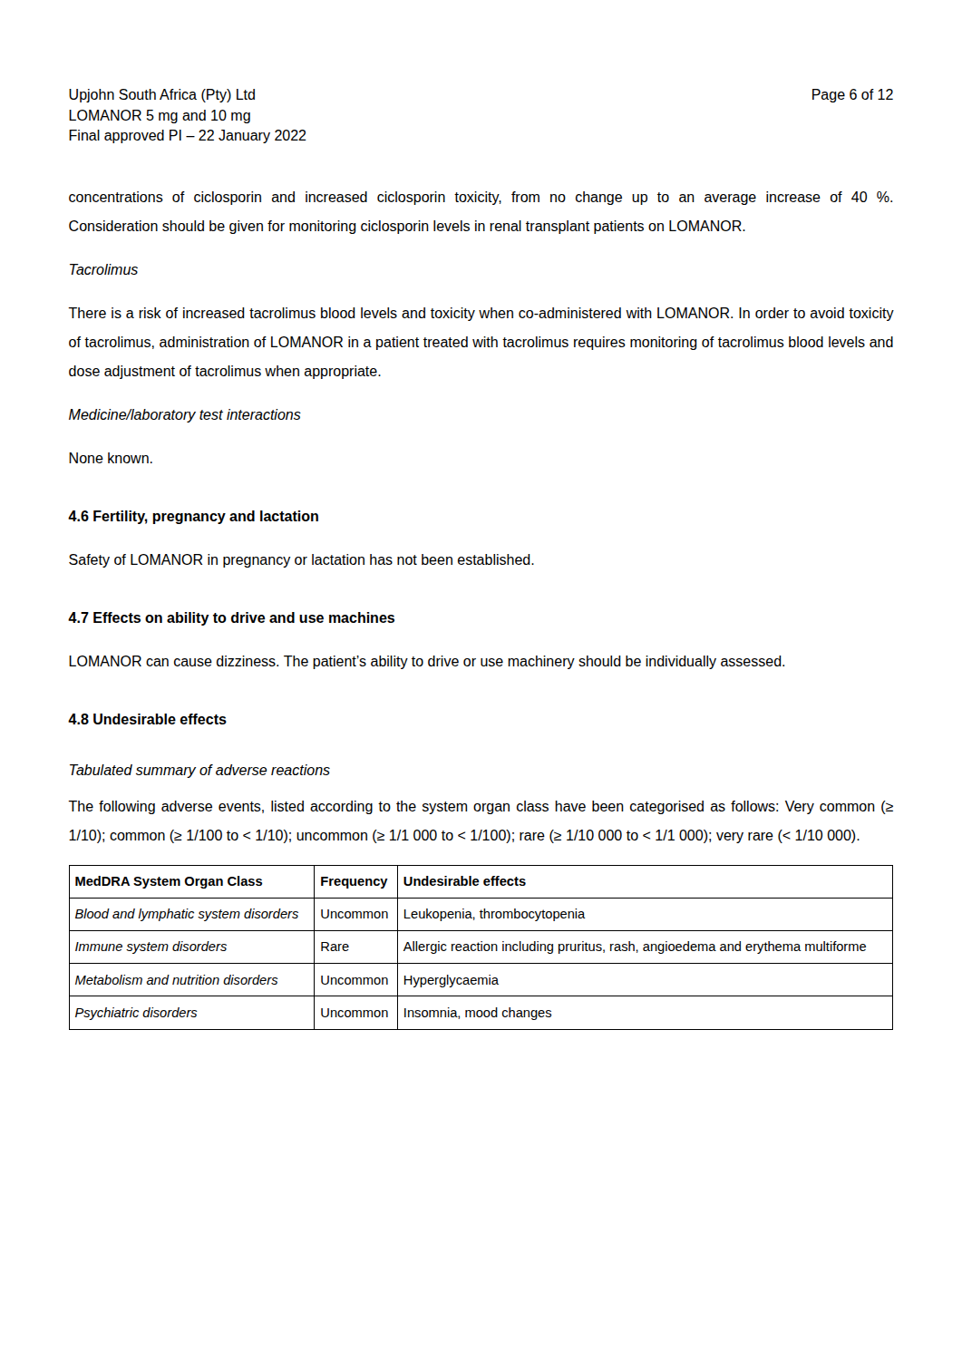Upjohn South Africa (Pty) Ltd
LOMANOR 5 mg and 10 mg
Final approved PI – 22 January 2022
Page 6 of 12
concentrations of ciclosporin and increased ciclosporin toxicity, from no change up to an average increase of 40 %. Consideration should be given for monitoring ciclosporin levels in renal transplant patients on LOMANOR.
Tacrolimus
There is a risk of increased tacrolimus blood levels and toxicity when co-administered with LOMANOR. In order to avoid toxicity of tacrolimus, administration of LOMANOR in a patient treated with tacrolimus requires monitoring of tacrolimus blood levels and dose adjustment of tacrolimus when appropriate.
Medicine/laboratory test interactions
None known.
4.6 Fertility, pregnancy and lactation
Safety of LOMANOR in pregnancy or lactation has not been established.
4.7 Effects on ability to drive and use machines
LOMANOR can cause dizziness. The patient’s ability to drive or use machinery should be individually assessed.
4.8 Undesirable effects
Tabulated summary of adverse reactions
The following adverse events, listed according to the system organ class have been categorised as follows: Very common (≥ 1/10); common (≥ 1/100 to < 1/10); uncommon (≥ 1/1 000 to < 1/100); rare (≥ 1/10 000 to < 1/1 000); very rare (< 1/10 000).
| MedDRA System Organ Class | Frequency | Undesirable effects |
| --- | --- | --- |
| Blood and lymphatic system disorders | Uncommon | Leukopenia, thrombocytopenia |
| Immune system disorders | Rare | Allergic reaction including pruritus, rash, angioedema and erythema multiforme |
| Metabolism and nutrition disorders | Uncommon | Hyperglycaemia |
| Psychiatric disorders | Uncommon | Insomnia, mood changes |